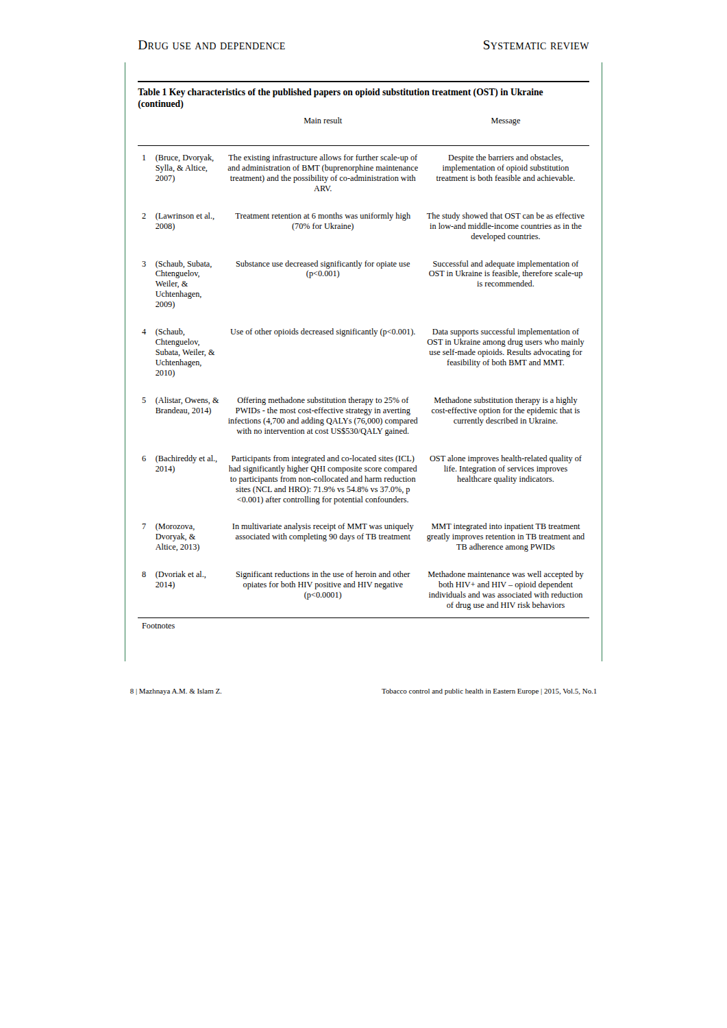Drug use and dependence Systematic review
Table 1 Key characteristics of the published papers on opioid substitution treatment (OST) in Ukraine (continued)
| | | Main result | Message |
| --- | --- | --- | --- |
| 1 | (Bruce, Dvoryak, Sylla, & Altice, 2007) | The existing infrastructure allows for further scale-up of and administration of BMT (buprenorphine maintenance treatment) and the possibility of co-administration with ARV. | Despite the barriers and obstacles, implementation of opioid substitution treatment is both feasible and achievable. |
| 2 | (Lawrinson et al., 2008) | Treatment retention at 6 months was uniformly high (70% for Ukraine) | The study showed that OST can be as effective in low-and middle-income countries as in the developed countries. |
| 3 | (Schaub, Subata, Chtenguelov, Weiler, & Uchtenhagen, 2009) | Substance use decreased significantly for opiate use (p<0.001) | Successful and adequate implementation of OST in Ukraine is feasible, therefore scale-up is recommended. |
| 4 | (Schaub, Chtenguelov, Subata, Weiler, & Uchtenhagen, 2010) | Use of other opioids decreased significantly (p<0.001). | Data supports successful implementation of OST in Ukraine among drug users who mainly use self-made opioids. Results advocating for feasibility of both BMT and MMT. |
| 5 | (Alistar, Owens, & Brandeau, 2014) | Offering methadone substitution therapy to 25% of PWIDs - the most cost-effective strategy in averting infections (4,700 and adding QALYs (76,000) compared with no intervention at cost US$530/QALY gained. | Methadone substitution therapy is a highly cost-effective option for the epidemic that is currently described in Ukraine. |
| 6 | (Bachireddy et al., 2014) | Participants from integrated and co-located sites (ICL) had significantly higher QHI composite score compared to participants from non-collocated and harm reduction sites (NCL and HRO): 71.9% vs 54.8% vs 37.0%, p <0.001) after controlling for potential confounders. | OST alone improves health-related quality of life. Integration of services improves healthcare quality indicators. |
| 7 | (Morozova, Dvoryak, & Altice, 2013) | In multivariate analysis receipt of MMT was uniquely associated with completing 90 days of TB treatment | MMT integrated into inpatient TB treatment greatly improves retention in TB treatment and TB adherence among PWIDs |
| 8 | (Dvoriak et al., 2014) | Significant reductions in the use of heroin and other opiates for both HIV positive and HIV negative (p<0.0001) | Methadone maintenance was well accepted by both HIV+ and HIV – opioid dependent individuals and was associated with reduction of drug use and HIV risk behaviors |
Footnotes
8 | Mazhnaya A.M. & Islam Z. Tobacco control and public health in Eastern Europe | 2015, Vol.5, No.1